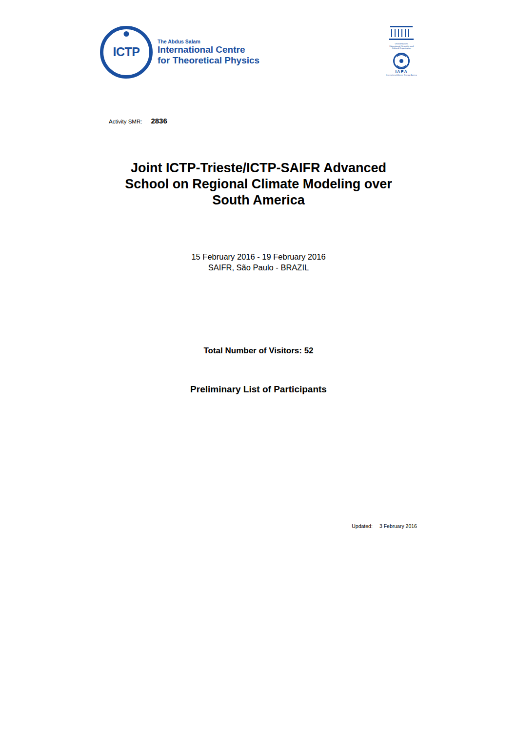ICTP
The Abdus Salam
International Centre
for Theoretical Physics
United Nations
Educational, Scientific and
Cultural Organization
IAEA
International Atomic Energy Agency
Activity SMR: 2836
Joint ICTP-Trieste/ICTP-SAIFR Advanced School on Regional Climate Modeling over South America
15 February 2016 - 19 February 2016
SAIFR, São Paulo - BRAZIL
Total Number of Visitors: 52
Preliminary List of Participants
Updated:3 February 2016